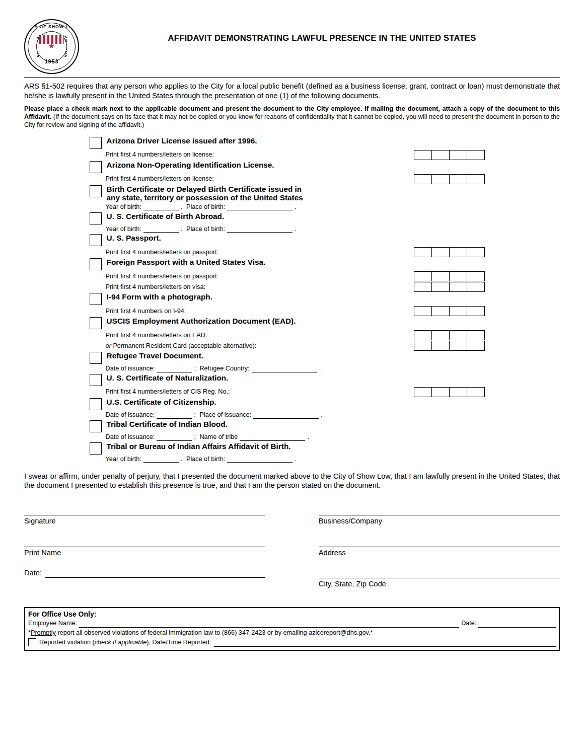CITY OF SHOW LOW
ARIZONA
ARIZONA
★
1953
AFFIDAVIT DEMONSTRATING LAWFUL PRESENCE IN THE UNITED STATES
ARS §1-502 requires that any person who applies to the City for a local public benefit (defined as a business license, grant, contract or loan) must demonstrate that he/she is lawfully present in the United States through the presentation of one (1) of the following documents.
Please place a check mark next to the applicable document and present the document to the City employee. If mailing the document, attach a copy of the document to this Affidavit. (If the document says on its face that it may not be copied or you know for reasons of confidentiality that it cannot be copied, you will need to present the document in person to the City for review and signing of the affidavit.)
Arizona Driver License issued after 1996.
Print first 4 numbers/letters on license:
Arizona Non-Operating Identification License.
Print first 4 numbers/letters on license:
Birth Certificate or Delayed Birth Certificate issued in
any state, territory or possession of the United States
Year of birth: . Place of birth: .
U. S. Certificate of Birth Abroad.
Year of birth: . Place of birth: .
U. S. Passport.
Print first 4 numbers/letters on passport:
Foreign Passport with a United States Visa.
Print first 4 numbers/letters on passport:
Print first 4 numbers/letters on visa:
I-94 Form with a photograph.
Print first 4 numbers on I-94:
USCIS Employment Authorization Document (EAD).
Print first 4 numbers/letters on EAD:
or Permanent Resident Card (acceptable alternative):
Refugee Travel Document.
Date of issuance: ; Refugee Country: .
U. S. Certificate of Naturalization.
Print first 4 numbers/letters of CIS Reg. No.:
U.S. Certificate of Citizenship.
Date of issuance: ; Place of issuance: .
Tribal Certificate of Indian Blood.
Date of issuance: ; Name of tribe .
Tribal or Bureau of Indian Affairs Affidavit of Birth.
Year of birth: . Place of birth: .
I swear or affirm, under penalty of perjury, that I presented the document marked above to the City of Show Low, that I am lawfully present in the United States, that the document I presented to establish this presence is true, and that I am the person stated on the document.
Signature
Business/Company
Print Name
Address
Date:
City, State, Zip Code
For Office Use Only:
Employee Name: Date:
*Promptly report all observed violations of federal immigration law to (866) 347-2423 or by emailing azicereport@dhs.gov.*
Reported violation (check if applicable); Date/Time Reported: